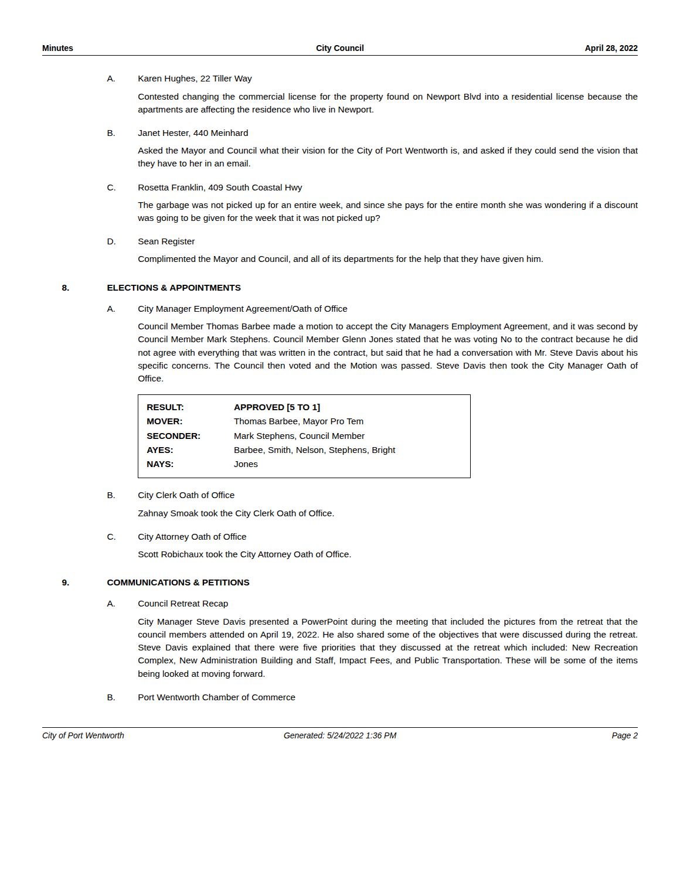Minutes
City Council
April 28, 2022
A. Karen Hughes, 22 Tiller Way
Contested changing the commercial license for the property found on Newport Blvd into a residential license because the apartments are affecting the residence who live in Newport.
B. Janet Hester, 440 Meinhard
Asked the Mayor and Council what their vision for the City of Port Wentworth is, and asked if they could send the vision that they have to her in an email.
C. Rosetta Franklin, 409 South Coastal Hwy
The garbage was not picked up for an entire week, and since she pays for the entire month she was wondering if a discount was going to be given for the week that it was not picked up?
D. Sean Register
Complimented the Mayor and Council, and all of its departments for the help that they have given him.
8. ELECTIONS & APPOINTMENTS
A. City Manager Employment Agreement/Oath of Office
Council Member Thomas Barbee made a motion to accept the City Managers Employment Agreement, and it was second by Council Member Mark Stephens. Council Member Glenn Jones stated that he was voting No to the contract because he did not agree with everything that was written in the contract, but said that he had a conversation with Mr. Steve Davis about his specific concerns. The Council then voted and the Motion was passed. Steve Davis then took the City Manager Oath of Office.
RESULT: APPROVED [5 TO 1]
MOVER: Thomas Barbee, Mayor Pro Tem
SECONDER: Mark Stephens, Council Member
AYES: Barbee, Smith, Nelson, Stephens, Bright
NAYS: Jones
B. City Clerk Oath of Office
Zahnay Smoak took the City Clerk Oath of Office.
C. City Attorney Oath of Office
Scott Robichaux took the City Attorney Oath of Office.
9. COMMUNICATIONS & PETITIONS
A. Council Retreat Recap
City Manager Steve Davis presented a PowerPoint during the meeting that included the pictures from the retreat that the council members attended on April 19, 2022. He also shared some of the objectives that were discussed during the retreat. Steve Davis explained that there were five priorities that they discussed at the retreat which included: New Recreation Complex, New Administration Building and Staff, Impact Fees, and Public Transportation. These will be some of the items being looked at moving forward.
B. Port Wentworth Chamber of Commerce
City of Port Wentworth
Generated: 5/24/2022 1:36 PM
Page 2